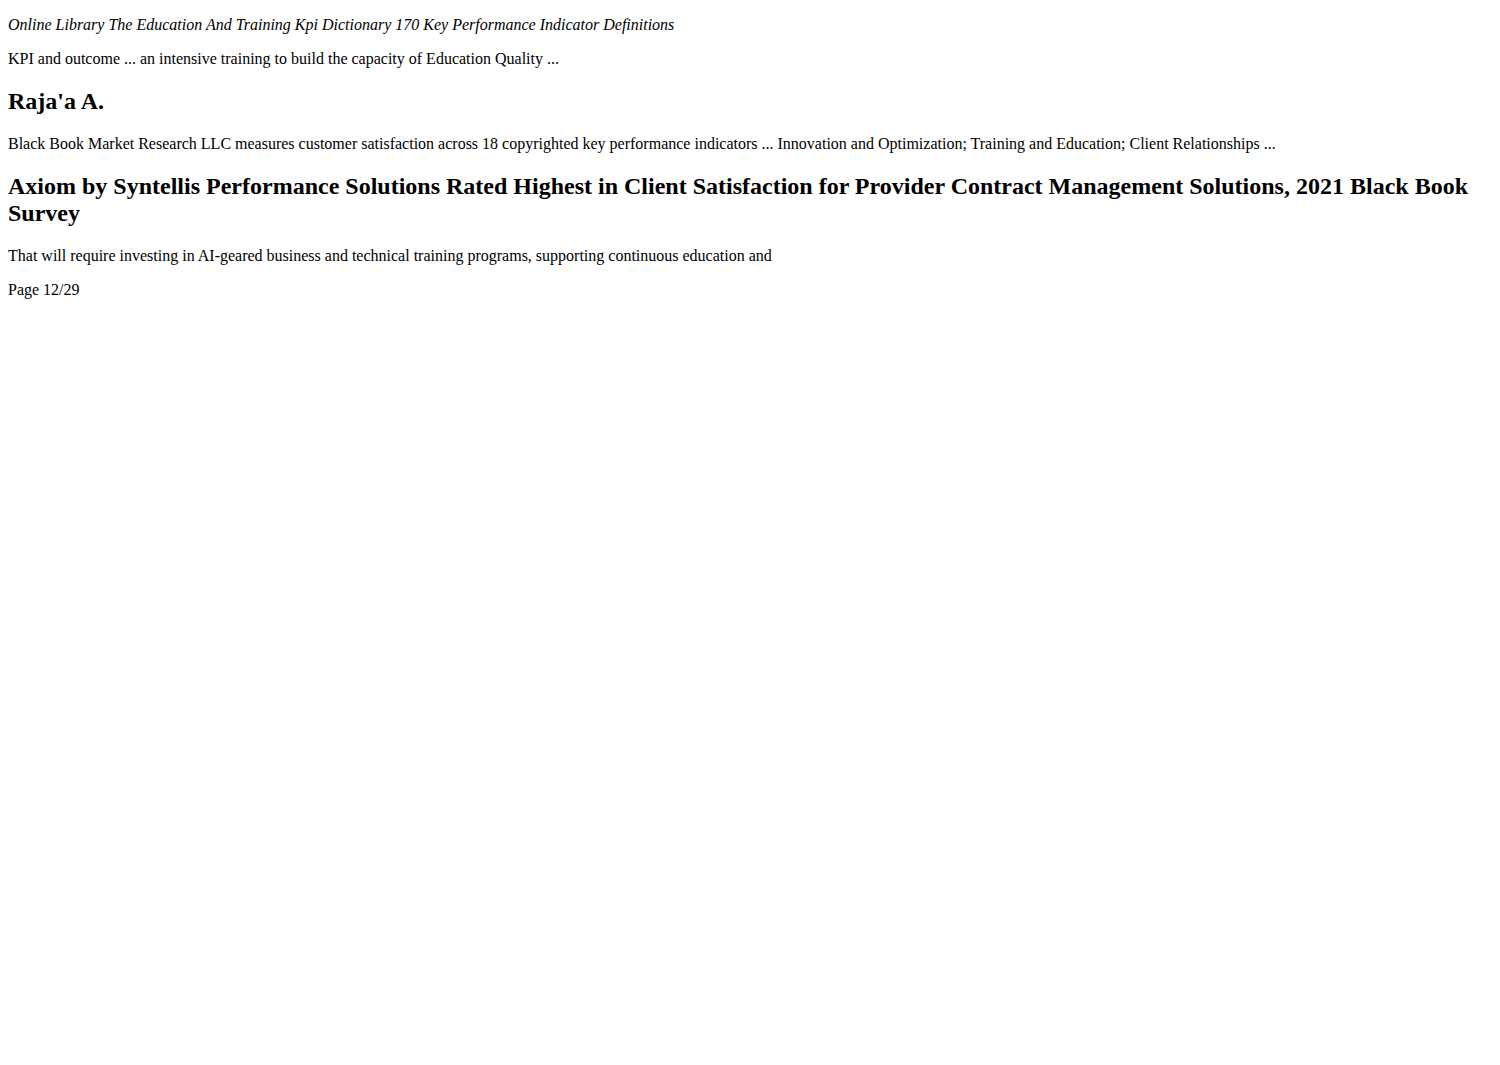Online Library The Education And Training Kpi Dictionary 170 Key Performance Indicator Definitions
KPI and outcome ... an intensive training to build the capacity of Education Quality ...
Raja'a A.
Black Book Market Research LLC measures customer satisfaction across 18 copyrighted key performance indicators ... Innovation and Optimization; Training and Education; Client Relationships ...
Axiom by Syntellis Performance Solutions Rated Highest in Client Satisfaction for Provider Contract Management Solutions, 2021 Black Book Survey
That will require investing in AI-geared business and technical training programs, supporting continuous education and
Page 12/29